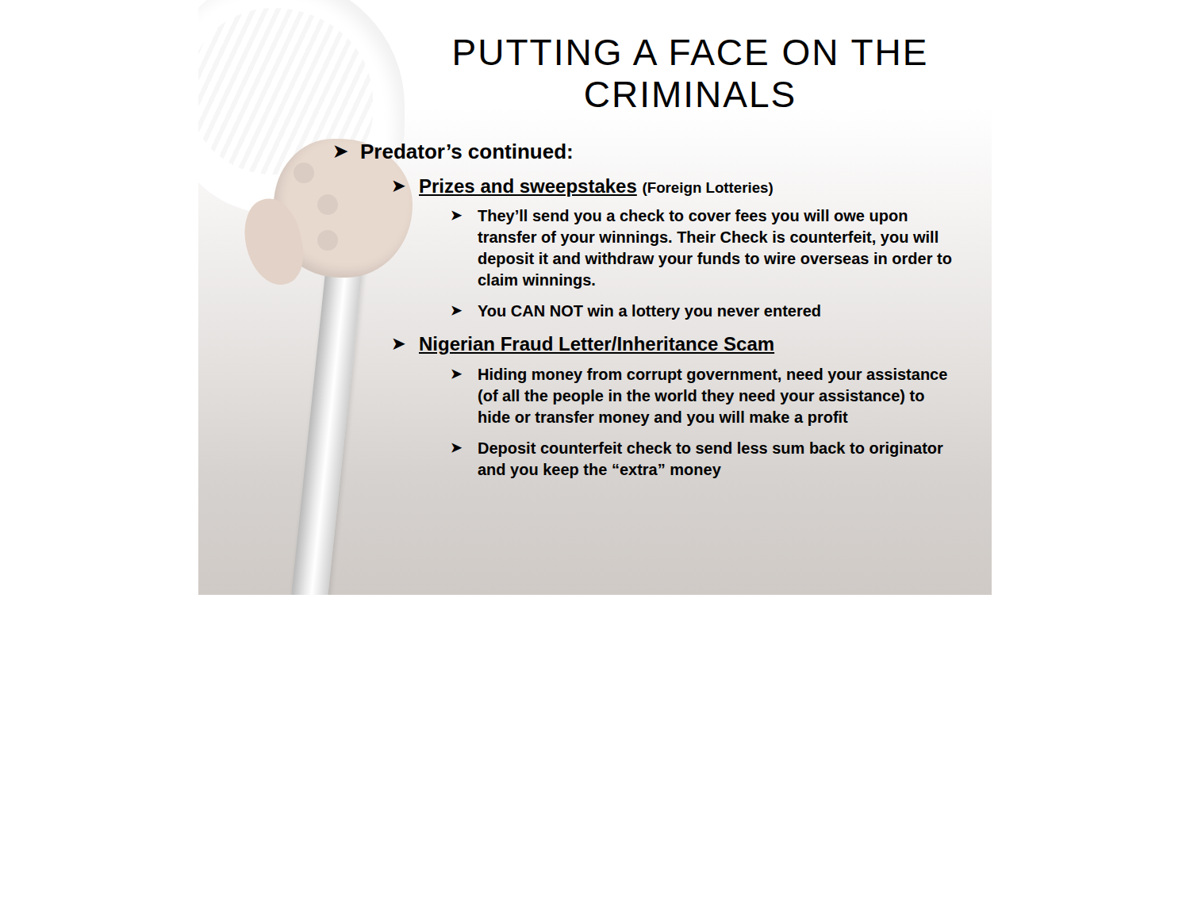PUTTING A FACE ON THE CRIMINALS
Predator’s continued:
Prizes and sweepstakes (Foreign Lotteries)
They’ll send you a check to cover fees you will owe upon transfer of your winnings. Their Check is counterfeit, you will deposit it and withdraw your funds to wire overseas in order to claim winnings.
You CAN NOT win a lottery you never entered
Nigerian Fraud Letter/Inheritance Scam
Hiding money from corrupt government, need your assistance (of all the people in the world they need your assistance) to hide or transfer money and you will make a profit
Deposit counterfeit check to send less sum back to originator and you keep the “extra” money